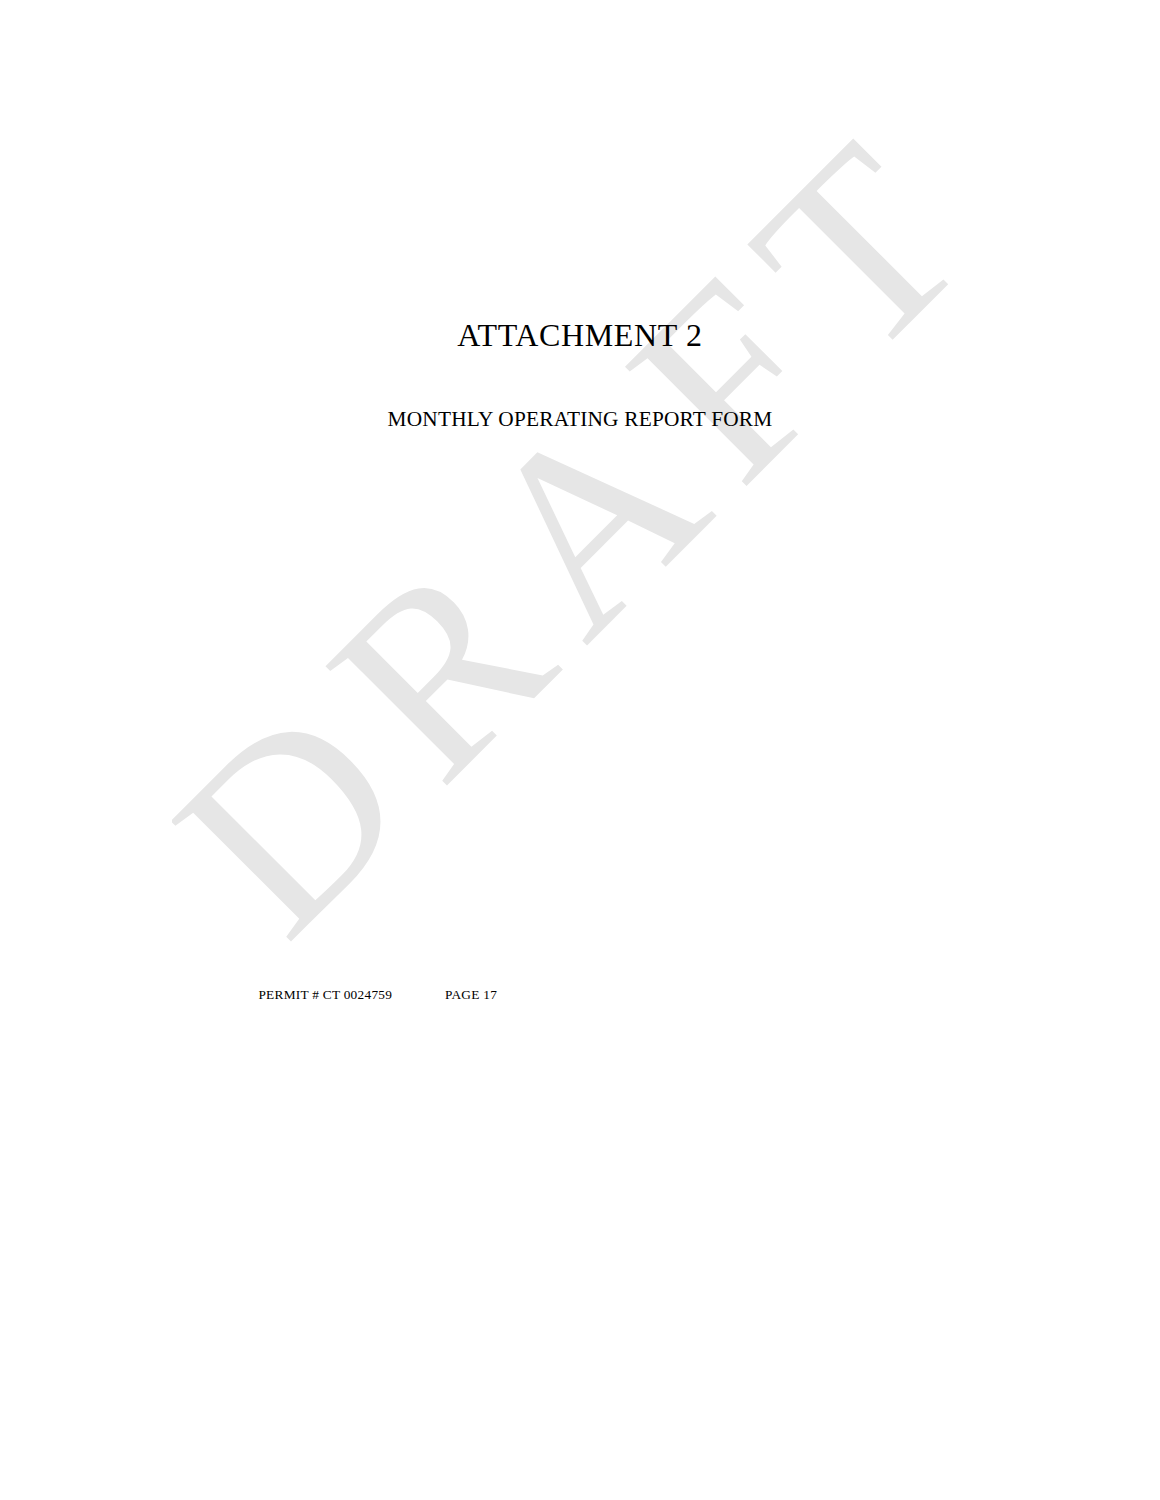DRAFT
ATTACHMENT 2
MONTHLY OPERATING REPORT FORM
PERMIT # CT 0024759 PAGE 17